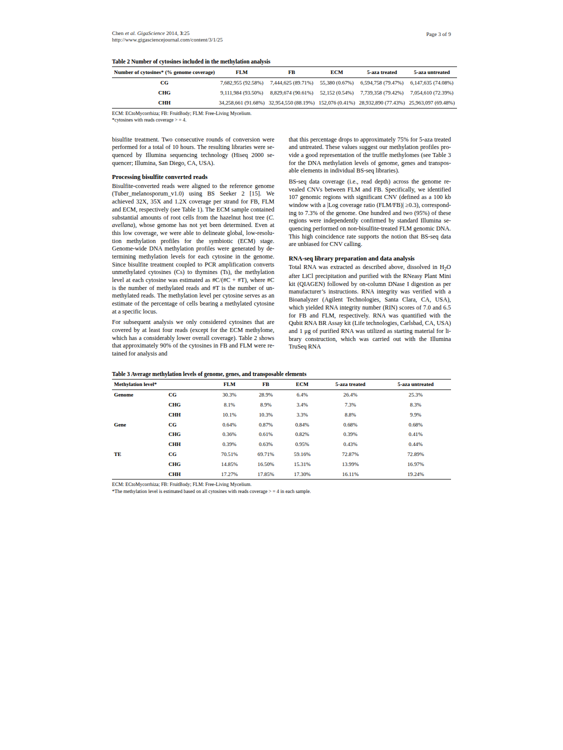Chen et al. GigaScience 2014, 3:25
http://www.gigasciencejournal.com/content/3/1/25
Page 3 of 9
Table 2 Number of cytosines included in the methylation analysis
| Number of cytosines* (% genome coverage) | FLM | FB | ECM | 5-aza treated | 5-aza untreated |
| --- | --- | --- | --- | --- | --- |
| CG | 7,682,955 (92.58%) | 7,444,625 (89.71%) | 55,380 (0.67%) | 6,594,758 (79.47%) | 6,147,635 (74.08%) |
| CHG | 9,111,984 (93.50%) | 8,829,674 (90.61%) | 52,152 (0.54%) | 7,739,358 (79.42%) | 7,054,610 (72.39%) |
| CHH | 34,258,661 (91.68%) | 32,954,550 (88.19%) | 152,076 (0.41%) | 28,932,890 (77.43%) | 25,963,097 (69.48%) |
ECM: ECtoMycorrhiza; FB: FruitBody; FLM: Free-Living Mycelium.
*cytosines with reads coverage > = 4.
bisulfite treatment. Two consecutive rounds of conversion were performed for a total of 10 hours. The resulting libraries were sequenced by Illumina sequencing technology (Hiseq 2000 sequencer; Illumina, San Diego, CA, USA).
Processing bisulfite converted reads
Bisulfite-converted reads were aligned to the reference genome (Tuber_melanosporum_v1.0) using BS Seeker 2 [15]. We achieved 32X, 35X and 1.2X coverage per strand for FB, FLM and ECM, respectively (see Table 1). The ECM sample contained substantial amounts of root cells from the hazelnut host tree (C. avellana), whose genome has not yet been determined. Even at this low coverage, we were able to delineate global, low-resolution methylation profiles for the symbiotic (ECM) stage. Genome-wide DNA methylation profiles were generated by determining methylation levels for each cytosine in the genome. Since bisulfite treatment coupled to PCR amplification converts unmethylated cytosines (Cs) to thymines (Ts), the methylation level at each cytosine was estimated as #C/(#C + #T), where #C is the number of methylated reads and #T is the number of unmethylated reads. The methylation level per cytosine serves as an estimate of the percentage of cells bearing a methylated cytosine at a specific locus.
For subsequent analysis we only considered cytosines that are covered by at least four reads (except for the ECM methylome, which has a considerably lower overall coverage). Table 2 shows that approximately 90% of the cytosines in FB and FLM were retained for analysis and
that this percentage drops to approximately 75% for 5-aza treated and untreated. These values suggest our methylation profiles provide a good representation of the truffle methylomes (see Table 3 for the DNA methylation levels of genome, genes and transposable elements in individual BS-seq libraries).
BS-seq data coverage (i.e., read depth) across the genome revealed CNVs between FLM and FB. Specifically, we identified 107 genomic regions with significant CNV (defined as a 100 kb window with a |Log coverage ratio (FLM/FB)| ≥0.3), corresponding to 7.3% of the genome. One hundred and two (95%) of these regions were independently confirmed by standard Illumina sequencing performed on non-bisulfite-treated FLM genomic DNA. This high coincidence rate supports the notion that BS-seq data are unbiased for CNV calling.
RNA-seq library preparation and data analysis
Total RNA was extracted as described above, dissolved in H2O after LiCl precipitation and purified with the RNeasy Plant Mini kit (QIAGEN) followed by on-column DNase I digestion as per manufacturer’s instructions. RNA integrity was verified with a Bioanalyzer (Agilent Technologies, Santa Clara, CA, USA), which yielded RNA integrity number (RIN) scores of 7.0 and 6.5 for FB and FLM, respectively. RNA was quantified with the Qubit RNA BR Assay kit (Life technologies, Carlsbad, CA, USA) and 1 μg of purified RNA was utilized as starting material for library construction, which was carried out with the Illumina TruSeq RNA
Table 3 Average methylation levels of genome, genes, and transposable elements
| Methylation level* | FLM | FB | ECM | 5-aza treated | 5-aza untreated |
| --- | --- | --- | --- | --- | --- |
| Genome | CG | 30.3% | 28.9% | 6.4% | 26.4% | 25.3% |
| | CHG | 8.1% | 8.9% | 3.4% | 7.3% | 8.3% |
| | CHH | 10.1% | 10.3% | 3.3% | 8.8% | 9.9% |
| Gene | CG | 0.64% | 0.87% | 0.84% | 0.68% | 0.68% |
| | CHG | 0.36% | 0.61% | 0.82% | 0.39% | 0.41% |
| | CHH | 0.39% | 0.63% | 0.95% | 0.43% | 0.44% |
| TE | CG | 70.51% | 69.71% | 59.16% | 72.87% | 72.89% |
| | CHG | 14.85% | 16.50% | 15.31% | 13.99% | 16.97% |
| | CHH | 17.27% | 17.85% | 17.30% | 16.11% | 19.24% |
ECM: ECtoMycorrhiza; FB: FruitBody; FLM: Free-Living Mycelium.
*The methylation level is estimated based on all cytosines with reads coverage > = 4 in each sample.